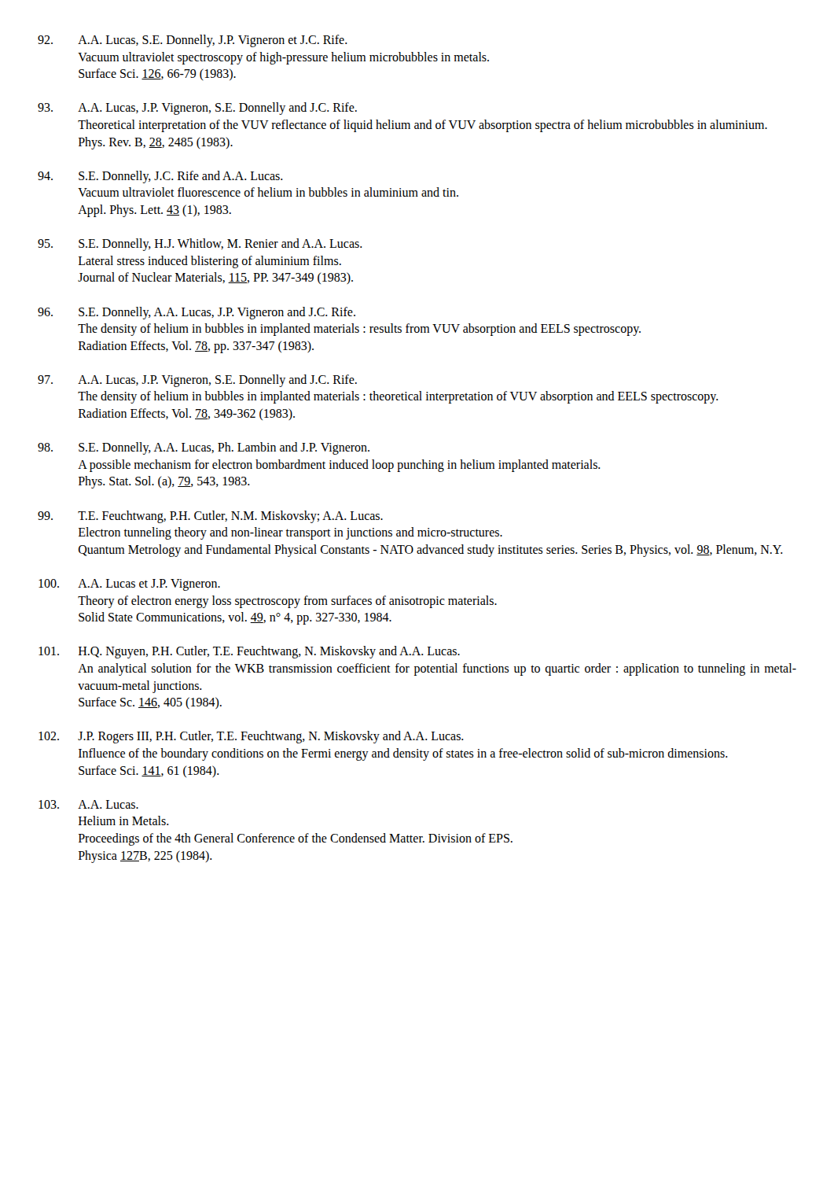92. A.A. Lucas, S.E. Donnelly, J.P. Vigneron et J.C. Rife. Vacuum ultraviolet spectroscopy of high-pressure helium microbubbles in metals. Surface Sci. 126, 66-79 (1983).
93. A.A. Lucas, J.P. Vigneron, S.E. Donnelly and J.C. Rife. Theoretical interpretation of the VUV reflectance of liquid helium and of VUV absorption spectra of helium microbubbles in aluminium. Phys. Rev. B, 28, 2485 (1983).
94. S.E. Donnelly, J.C. Rife and A.A. Lucas. Vacuum ultraviolet fluorescence of helium in bubbles in aluminium and tin. Appl. Phys. Lett. 43 (1), 1983.
95. S.E. Donnelly, H.J. Whitlow, M. Renier and A.A. Lucas. Lateral stress induced blistering of aluminium films. Journal of Nuclear Materials, 115, PP. 347-349 (1983).
96. S.E. Donnelly, A.A. Lucas, J.P. Vigneron and J.C. Rife. The density of helium in bubbles in implanted materials : results from VUV absorption and EELS spectroscopy. Radiation Effects, Vol. 78, pp. 337-347 (1983).
97. A.A. Lucas, J.P. Vigneron, S.E. Donnelly and J.C. Rife. The density of helium in bubbles in implanted materials : theoretical interpretation of VUV absorption and EELS spectroscopy. Radiation Effects, Vol. 78, 349-362 (1983).
98. S.E. Donnelly, A.A. Lucas, Ph. Lambin and J.P. Vigneron. A possible mechanism for electron bombardment induced loop punching in helium implanted materials. Phys. Stat. Sol. (a), 79, 543, 1983.
99. T.E. Feuchtwang, P.H. Cutler, N.M. Miskovsky; A.A. Lucas. Electron tunneling theory and non-linear transport in junctions and micro-structures. Quantum Metrology and Fundamental Physical Constants - NATO advanced study institutes series. Series B, Physics, vol. 98, Plenum, N.Y.
100. A.A. Lucas et J.P. Vigneron. Theory of electron energy loss spectroscopy from surfaces of anisotropic materials. Solid State Communications, vol. 49, n° 4, pp. 327-330, 1984.
101. H.Q. Nguyen, P.H. Cutler, T.E. Feuchtwang, N. Miskovsky and A.A. Lucas. An analytical solution for the WKB transmission coefficient for potential functions up to quartic order : application to tunneling in metal-vacuum-metal junctions. Surface Sc. 146, 405 (1984).
102. J.P. Rogers III, P.H. Cutler, T.E. Feuchtwang, N. Miskovsky and A.A. Lucas. Influence of the boundary conditions on the Fermi energy and density of states in a free-electron solid of sub-micron dimensions. Surface Sci. 141, 61 (1984).
103. A.A. Lucas. Helium in Metals. Proceedings of the 4th General Conference of the Condensed Matter. Division of EPS. Physica 127 B, 225 (1984).